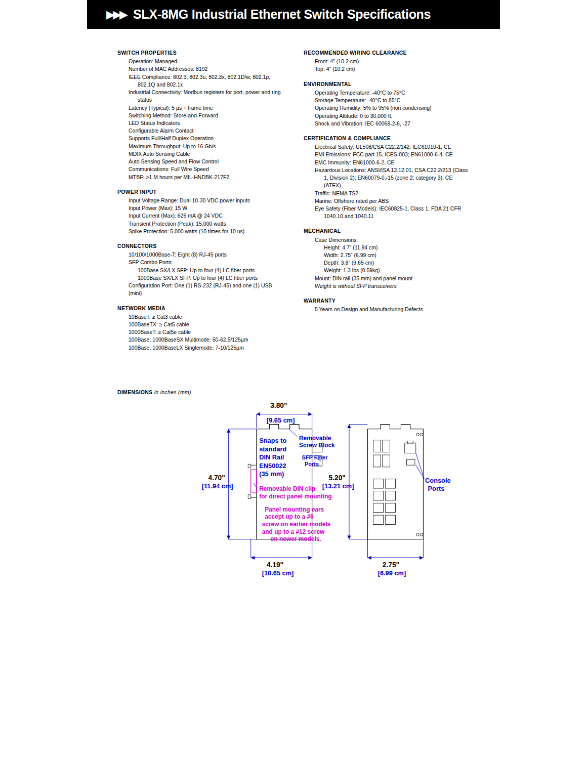▶▶▶
SLX-8MG Industrial Ethernet Switch Specifications
SWITCH PROPERTIES
Operation: Managed
Number of MAC Addresses: 8192
IEEE Compliance: 802.3, 802.3u, 802.3x, 802.1D/w, 802.1p, 802.1Q and 802.1x
Industrial Connectivity: Modbus registers for port, power and ring status
Latency (Typical): 5 µs + frame time
Switching Method: Store-and-Forward
LED Status Indicators
Configurable Alarm Contact
Supports Full/Half Duplex Operation
Maximum Throughput: Up to 16 Gb/s
MDIX Auto Sensing Cable
Auto Sensing Speed and Flow Control
Communications: Full Wire Speed
MTBF: >1 M hours per MIL-HNDBK-217F2
POWER INPUT
Input Voltage Range: Dual 10-30 VDC power inputs
Input Power (Max): 15 W
Input Current (Max): 625 mA @ 24 VDC
Transient Protection (Peak): 15,000 watts
Spike Protection: 5,000 watts (10 times for 10 us)
CONNECTORS
10/100/1000Base-T: Eight (8) RJ-45 ports
SFP Combo Ports:
100Base SX/LX SFP: Up to four (4) LC fiber ports
1000Base SX/LX SFP: Up to four (4) LC fiber ports
Configuration Port: One (1) RS-232 (RJ-45) and one (1) USB (mini)
NETWORK MEDIA
10BaseT: ≥ Cat3 cable
100BaseTX: ≥ Cat5 cable
1000BaseT: ≥ Cat5e cable
100Base, 1000BaseSX Multimode: 50-62.5/125µm
100Base, 1000BaseLX Singlemode: 7-10/125µm
RECOMMENDED WIRING CLEARANCE
Front: 4" (10.2 cm)
Top: 4" (10.2 cm)
ENVIRONMENTAL
Operating Temperature: -40°C to 75°C
Storage Temperature: -40°C to 85°C
Operating Humidity: 5% to 95% (non condensing)
Operating Altitude: 0 to 30,000 ft.
Shock and Vibration: IEC 60068-2-6, -27
CERTIFICATION & COMPLIANCE
Electrical Safety: UL508/CSA C22.2/142; IEC61010-1, CE
EMI Emissions: FCC part 15, ICES-003; EN61000-6-4, CE
EMC Immunity: EN61000-6-2, CE
Hazardous Locations: ANSI/ISA 12.12.01, CSA C22.2/213 (Class 1, Division 2); EN60079-0,-15 (zone 2; category 3), CE (ATEX)
Traffic: NEMA TS2
Marine: Offshore rated per ABS
Eye Safety (Fiber Models): IEC60825-1, Class 1; FDA 21 CFR 1040.10 and 1040.11
MECHANICAL
Case Dimensions:
Height: 4.7” (11.94 cm)
Width: 2.75” (6.99 cm)
Depth: 3.8” (9.65 cm)
Weight: 1.3 lbs (0.59kg)
Mount: DIN rail (35 mm) and panel mount
Weight is without SFP transceivers
WARRANTY
5 Years on Design and Manufacturing Defects
DIMENSIONS in inches (mm)
3.80" [9.65 cm] 4.70" [11.94 cm] 4.19" [10.65 cm] Snaps to standard DIN Rail EN50022 (35 mm) Removable Screw Block SFP Fiber Ports Removable DIN clip for direct panel mounting Panel mounting ears accept up to a #6 screw on earlier models and up to a #12 screw on newer models. 5.20" [13.21 cm] 2.75" [6.99 cm] Console Ports